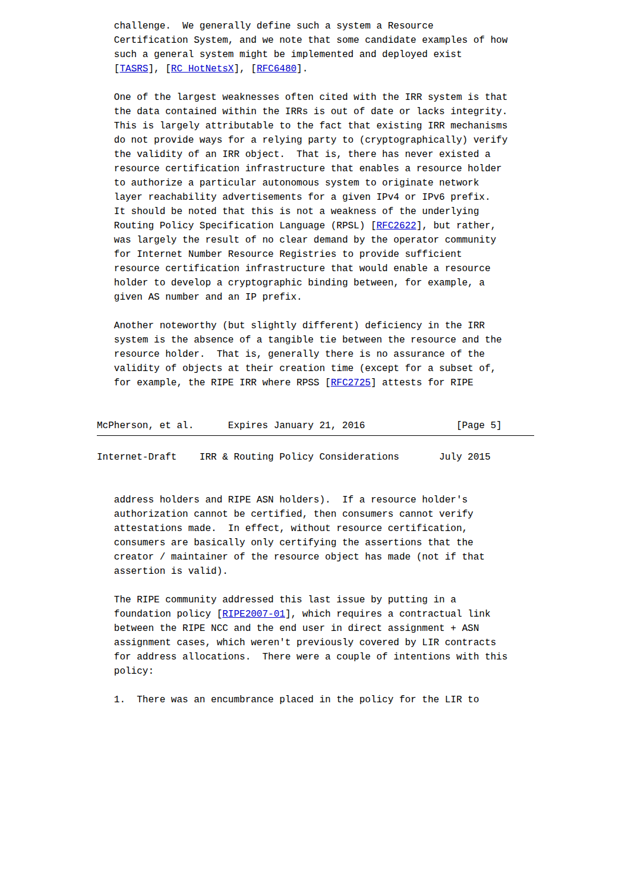challenge.  We generally define such a system a Resource
   Certification System, and we note that some candidate examples of how
   such a general system might be implemented and deployed exist
   [TASRS], [RC_HotNetsX], [RFC6480].

   One of the largest weaknesses often cited with the IRR system is that
   the data contained within the IRRs is out of date or lacks integrity.
   This is largely attributable to the fact that existing IRR mechanisms
   do not provide ways for a relying party to (cryptographically) verify
   the validity of an IRR object.  That is, there has never existed a
   resource certification infrastructure that enables a resource holder
   to authorize a particular autonomous system to originate network
   layer reachability advertisements for a given IPv4 or IPv6 prefix.
   It should be noted that this is not a weakness of the underlying
   Routing Policy Specification Language (RPSL) [RFC2622], but rather,
   was largely the result of no clear demand by the operator community
   for Internet Number Resource Registries to provide sufficient
   resource certification infrastructure that would enable a resource
   holder to develop a cryptographic binding between, for example, a
   given AS number and an IP prefix.

   Another noteworthy (but slightly different) deficiency in the IRR
   system is the absence of a tangible tie between the resource and the
   resource holder.  That is, generally there is no assurance of the
   validity of objects at their creation time (except for a subset of,
   for example, the RIPE IRR where RPSS [RFC2725] attests for RIPE


McPherson, et al.      Expires January 21, 2016                [Page 5]
Internet-Draft    IRR & Routing Policy Considerations       July 2015


   address holders and RIPE ASN holders).  If a resource holder's
   authorization cannot be certified, then consumers cannot verify
   attestations made.  In effect, without resource certification,
   consumers are basically only certifying the assertions that the
   creator / maintainer of the resource object has made (not if that
   assertion is valid).

   The RIPE community addressed this last issue by putting in a
   foundation policy [RIPE2007-01], which requires a contractual link
   between the RIPE NCC and the end user in direct assignment + ASN
   assignment cases, which weren't previously covered by LIR contracts
   for address allocations.  There were a couple of intentions with this
   policy:

   1.  There was an encumbrance placed in the policy for the LIR to